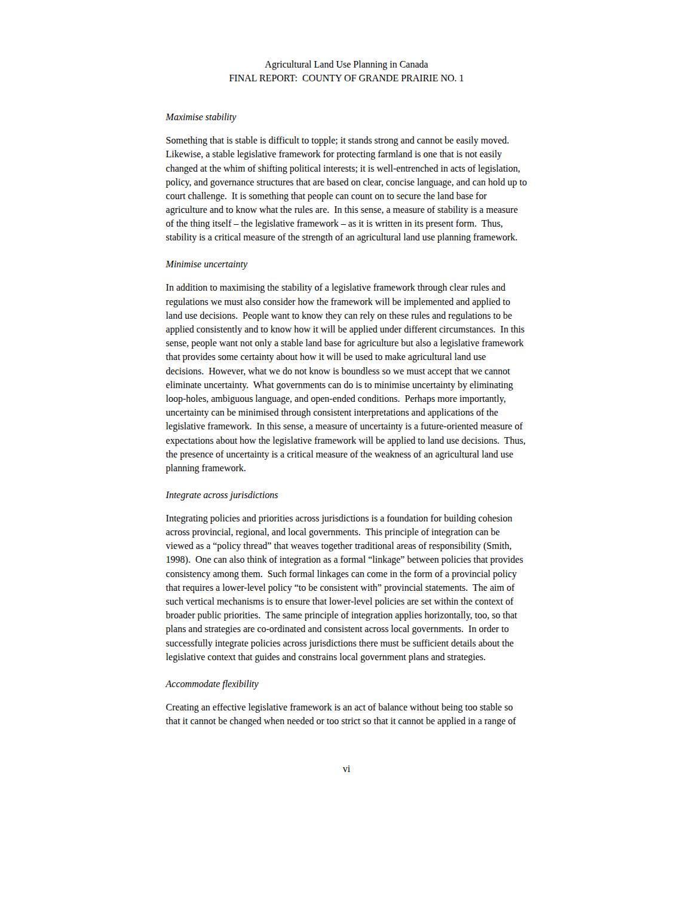Agricultural Land Use Planning in Canada FINAL REPORT: COUNTY OF GRANDE PRAIRIE NO. 1
Maximise stability
Something that is stable is difficult to topple; it stands strong and cannot be easily moved. Likewise, a stable legislative framework for protecting farmland is one that is not easily changed at the whim of shifting political interests; it is well-entrenched in acts of legislation, policy, and governance structures that are based on clear, concise language, and can hold up to court challenge. It is something that people can count on to secure the land base for agriculture and to know what the rules are. In this sense, a measure of stability is a measure of the thing itself – the legislative framework – as it is written in its present form. Thus, stability is a critical measure of the strength of an agricultural land use planning framework.
Minimise uncertainty
In addition to maximising the stability of a legislative framework through clear rules and regulations we must also consider how the framework will be implemented and applied to land use decisions. People want to know they can rely on these rules and regulations to be applied consistently and to know how it will be applied under different circumstances. In this sense, people want not only a stable land base for agriculture but also a legislative framework that provides some certainty about how it will be used to make agricultural land use decisions. However, what we do not know is boundless so we must accept that we cannot eliminate uncertainty. What governments can do is to minimise uncertainty by eliminating loop-holes, ambiguous language, and open-ended conditions. Perhaps more importantly, uncertainty can be minimised through consistent interpretations and applications of the legislative framework. In this sense, a measure of uncertainty is a future-oriented measure of expectations about how the legislative framework will be applied to land use decisions. Thus, the presence of uncertainty is a critical measure of the weakness of an agricultural land use planning framework.
Integrate across jurisdictions
Integrating policies and priorities across jurisdictions is a foundation for building cohesion across provincial, regional, and local governments. This principle of integration can be viewed as a “policy thread” that weaves together traditional areas of responsibility (Smith, 1998). One can also think of integration as a formal “linkage” between policies that provides consistency among them. Such formal linkages can come in the form of a provincial policy that requires a lower-level policy “to be consistent with” provincial statements. The aim of such vertical mechanisms is to ensure that lower-level policies are set within the context of broader public priorities. The same principle of integration applies horizontally, too, so that plans and strategies are co-ordinated and consistent across local governments. In order to successfully integrate policies across jurisdictions there must be sufficient details about the legislative context that guides and constrains local government plans and strategies.
Accommodate flexibility
Creating an effective legislative framework is an act of balance without being too stable so that it cannot be changed when needed or too strict so that it cannot be applied in a range of
vi